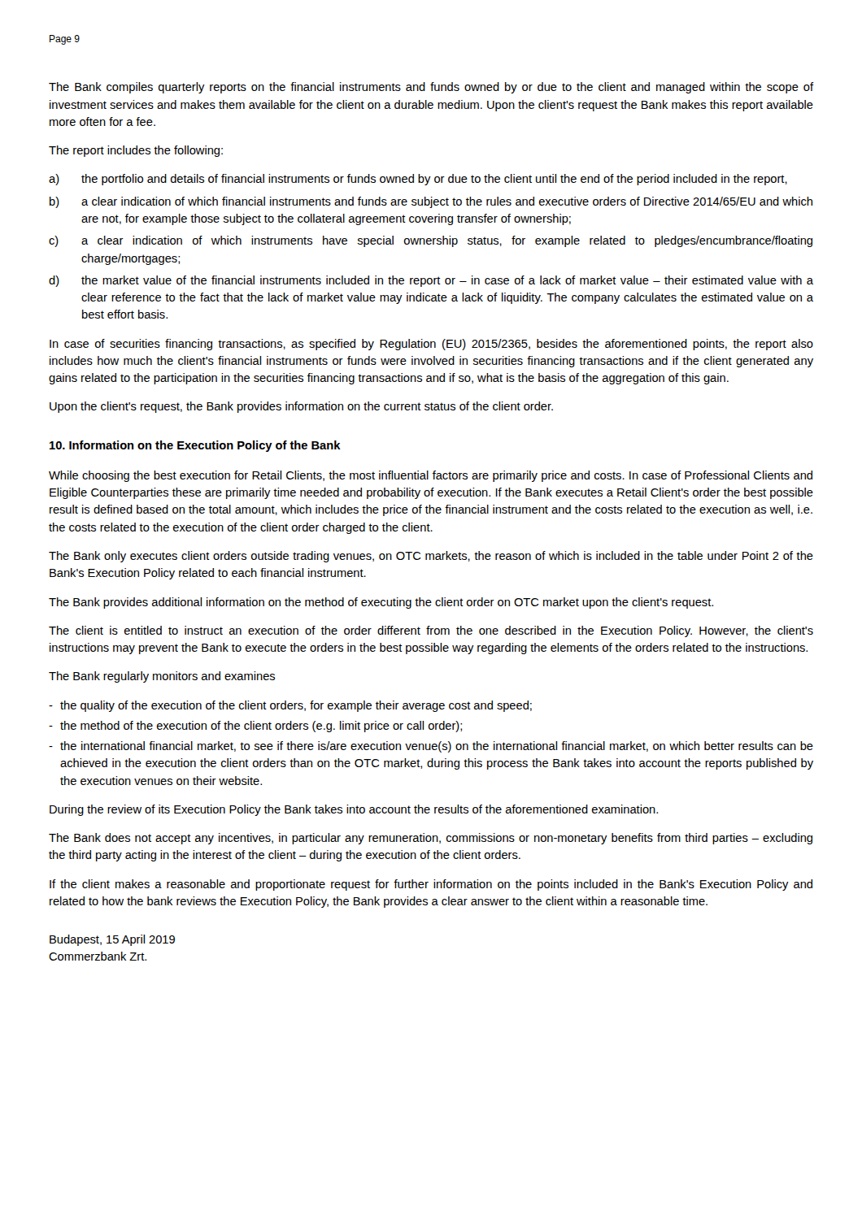Page 9
The Bank compiles quarterly reports on the financial instruments and funds owned by or due to the client and managed within the scope of investment services and makes them available for the client on a durable medium. Upon the client's request the Bank makes this report available more often for a fee.
The report includes the following:
a) the portfolio and details of financial instruments or funds owned by or due to the client until the end of the period included in the report,
b) a clear indication of which financial instruments and funds are subject to the rules and executive orders of Directive 2014/65/EU and which are not, for example those subject to the collateral agreement covering transfer of ownership;
c) a clear indication of which instruments have special ownership status, for example related to pledges/encumbrance/floating charge/mortgages;
d) the market value of the financial instruments included in the report or – in case of a lack of market value – their estimated value with a clear reference to the fact that the lack of market value may indicate a lack of liquidity. The company calculates the estimated value on a best effort basis.
In case of securities financing transactions, as specified by Regulation (EU) 2015/2365, besides the aforementioned points, the report also includes how much the client's financial instruments or funds were involved in securities financing transactions and if the client generated any gains related to the participation in the securities financing transactions and if so, what is the basis of the aggregation of this gain.
Upon the client's request, the Bank provides information on the current status of the client order.
10. Information on the Execution Policy of the Bank
While choosing the best execution for Retail Clients, the most influential factors are primarily price and costs. In case of Professional Clients and Eligible Counterparties these are primarily time needed and probability of execution. If the Bank executes a Retail Client's order the best possible result is defined based on the total amount, which includes the price of the financial instrument and the costs related to the execution as well, i.e. the costs related to the execution of the client order charged to the client.
The Bank only executes client orders outside trading venues, on OTC markets, the reason of which is included in the table under Point 2 of the Bank's Execution Policy related to each financial instrument.
The Bank provides additional information on the method of executing the client order on OTC market upon the client's request.
The client is entitled to instruct an execution of the order different from the one described in the Execution Policy. However, the client's instructions may prevent the Bank to execute the orders in the best possible way regarding the elements of the orders related to the instructions.
The Bank regularly monitors and examines
-the quality of the execution of the client orders, for example their average cost and speed;
-the method of the execution of the client orders (e.g. limit price or call order);
-the international financial market, to see if there is/are execution venue(s) on the international financial market, on which better results can be achieved in the execution the client orders than on the OTC market, during this process the Bank takes into account the reports published by the execution venues on their website.
During the review of its Execution Policy the Bank takes into account the results of the aforementioned examination.
The Bank does not accept any incentives, in particular any remuneration, commissions or non-monetary benefits from third parties – excluding the third party acting in the interest of the client – during the execution of the client orders.
If the client makes a reasonable and proportionate request for further information on the points included in the Bank's Execution Policy and related to how the bank reviews the Execution Policy, the Bank provides a clear answer to the client within a reasonable time.
Budapest, 15 April 2019
Commerzbank Zrt.